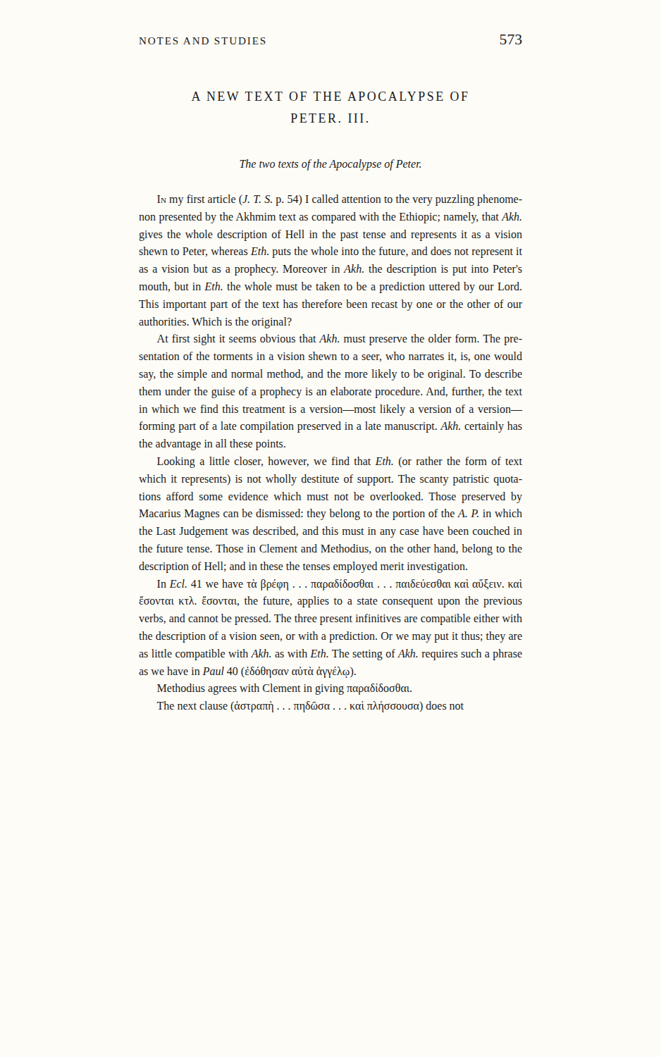NOTES AND STUDIES 573
A NEW TEXT OF THE APOCALYPSE OF
PETER. III.
The two texts of the Apocalypse of Peter.
In my first article (J. T. S. p. 54) I called attention to the very puzzling phenomenon presented by the Akhmim text as compared with the Ethiopic; namely, that Akh. gives the whole description of Hell in the past tense and represents it as a vision shewn to Peter, whereas Eth. puts the whole into the future, and does not represent it as a vision but as a prophecy. Moreover in Akh. the description is put into Peter's mouth, but in Eth. the whole must be taken to be a prediction uttered by our Lord. This important part of the text has therefore been recast by one or the other of our authorities. Which is the original?
At first sight it seems obvious that Akh. must preserve the older form. The presentation of the torments in a vision shewn to a seer, who narrates it, is, one would say, the simple and normal method, and the more likely to be original. To describe them under the guise of a prophecy is an elaborate procedure. And, further, the text in which we find this treatment is a version—most likely a version of a version—forming part of a late compilation preserved in a late manuscript. Akh. certainly has the advantage in all these points.
Looking a little closer, however, we find that Eth. (or rather the form of text which it represents) is not wholly destitute of support. The scanty patristic quotations afford some evidence which must not be overlooked. Those preserved by Macarius Magnes can be dismissed: they belong to the portion of the A. P. in which the Last Judgement was described, and this must in any case have been couched in the future tense. Those in Clement and Methodius, on the other hand, belong to the description of Hell; and in these the tenses employed merit investigation.
In Ecl. 41 we have τὰ βρέφη . . . παραδίδοσθαι . . . παιδεύεσθαι καὶ αὔξειν. καὶ ἔσονται κτλ. ἔσονται, the future, applies to a state consequent upon the previous verbs, and cannot be pressed. The three present infinitives are compatible either with the description of a vision seen, or with a prediction. Or we may put it thus; they are as little compatible with Akh. as with Eth. The setting of Akh. requires such a phrase as we have in Paul 40 (ἐδόθησαν αὐτὰ ἀγγέλῳ).
Methodius agrees with Clement in giving παραδίδοσθαι.
The next clause (ἀστραπὴ . . . πηδῶσα . . . καὶ πλήσσουσα) does not